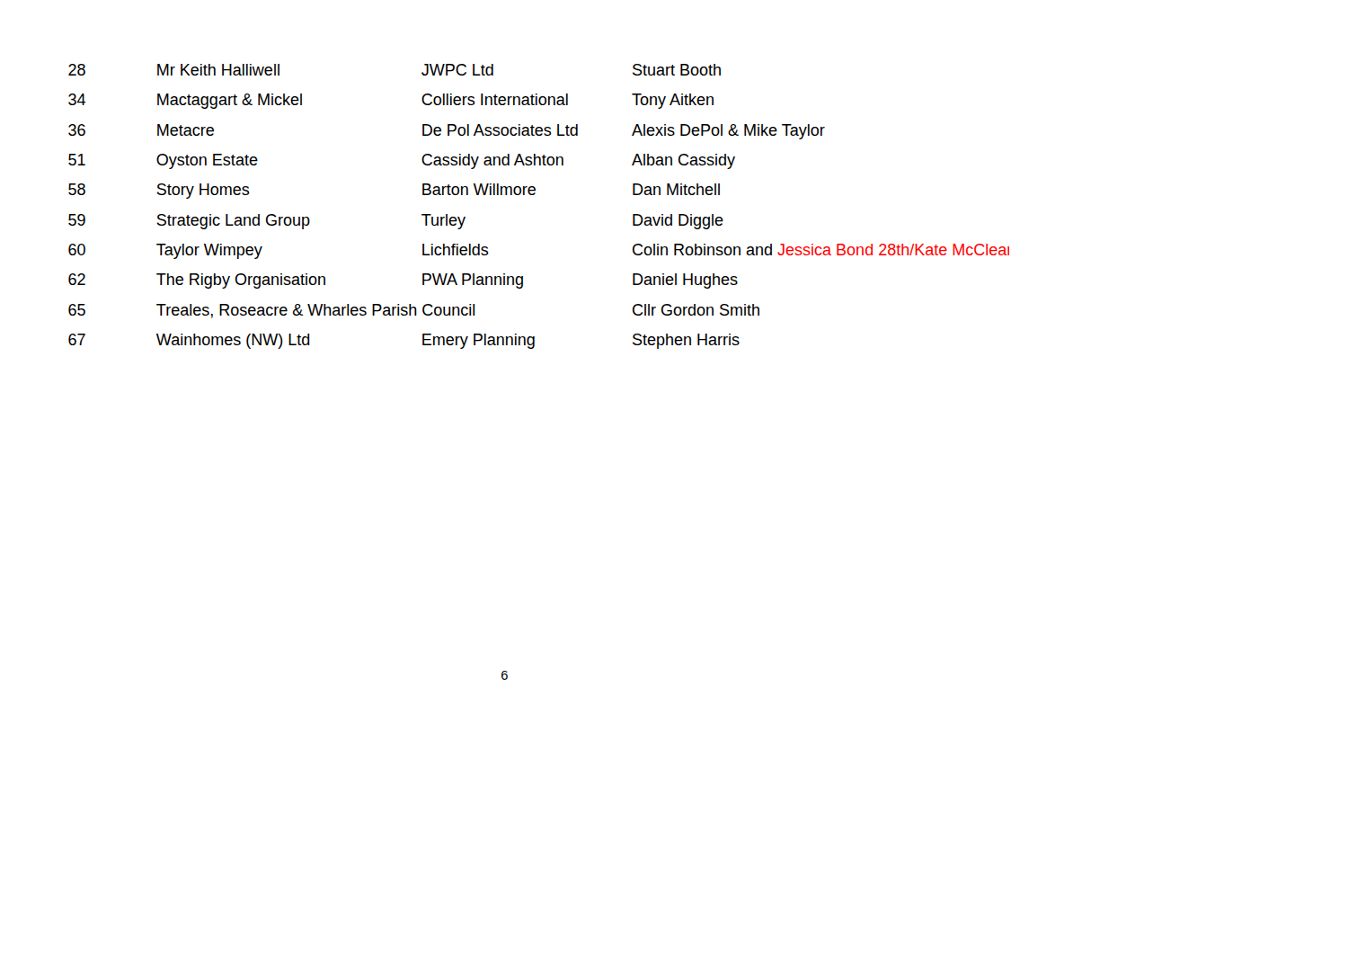| 28 | Mr Keith Halliwell | JWPC Ltd | Stuart Booth |
| 34 | Mactaggart & Mickel | Colliers International | Tony Aitken |
| 36 | Metacre | De Pol Associates Ltd | Alexis DePol & Mike Taylor |
| 51 | Oyston Estate | Cassidy and Ashton | Alban Cassidy |
| 58 | Story Homes | Barton Willmore | Dan Mitchell |
| 59 | Strategic Land Group | Turley | David Diggle |
| 60 | Taylor Wimpey | Lichfields | Colin Robinson and Jessica Bond 28th/Kate McClean 29th |
| 62 | The Rigby Organisation | PWA Planning | Daniel Hughes |
| 65 | Treales, Roseacre & Wharles Parish Council | Cllr Gordon Smith |
| 67 | Wainhomes (NW) Ltd | Emery Planning | Stephen Harris |
6